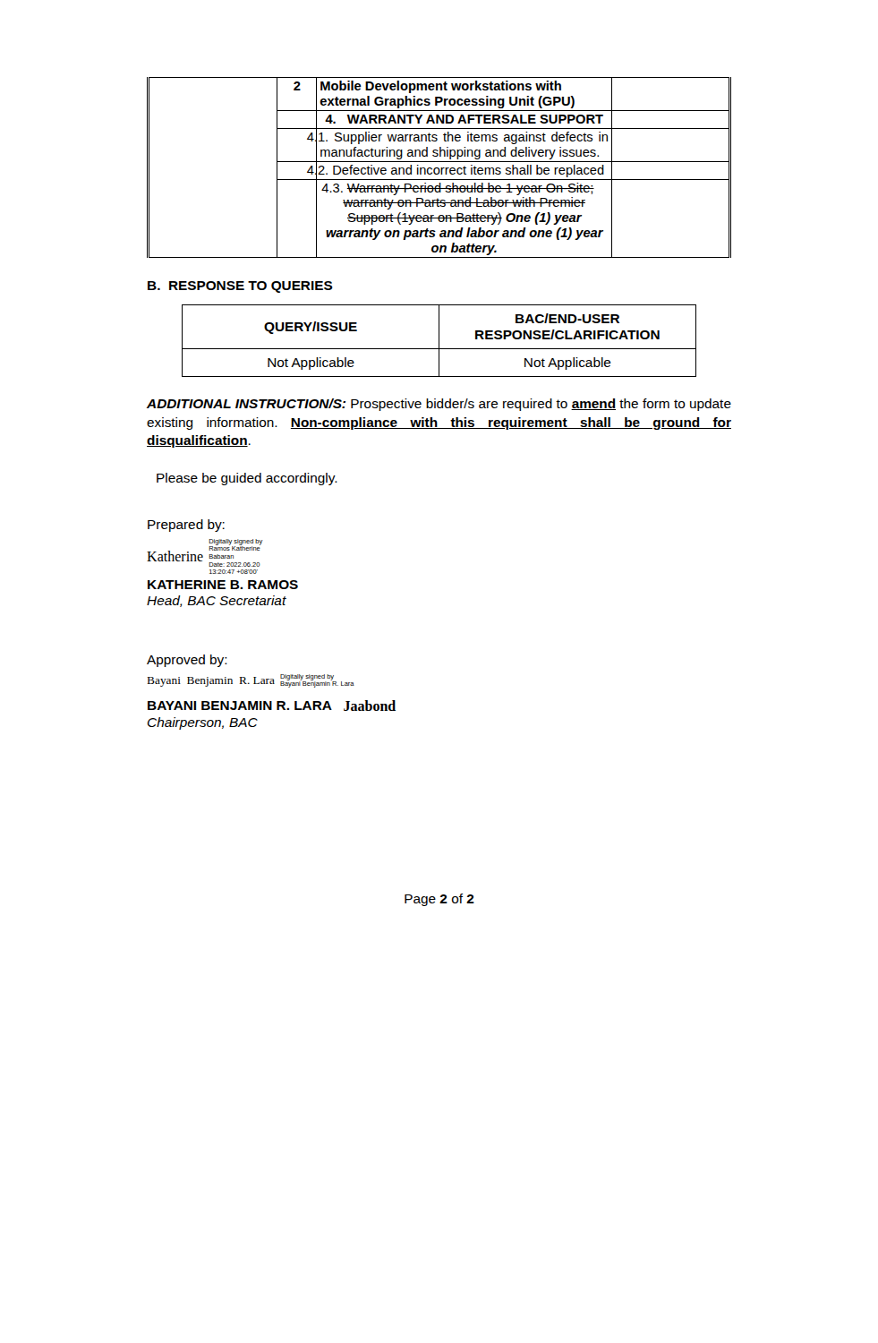| | 2 | Mobile Development workstations with external Graphics Processing Unit (GPU) | |
| | 4. WARRANTY AND AFTERSALE SUPPORT | |
| | 4.1. Supplier warrants the items against defects in manufacturing and shipping and delivery issues. | |
| | 4.2. Defective and incorrect items shall be replaced | |
| | 4.3. Warranty Period should be 1 year On-Site; warranty on Parts and Labor with Premier Support (1year on Battery) One (1) year warranty on parts and labor and one (1) year on battery. | |
B. RESPONSE TO QUERIES
| QUERY/ISSUE | BAC/END-USER RESPONSE/CLARIFICATION |
| --- | --- |
| Not Applicable | Not Applicable |
ADDITIONAL INSTRUCTION/S: Prospective bidder/s are required to amend the form to update existing information. Non-compliance with this requirement shall be ground for disqualification.
Please be guided accordingly.
Prepared by:
Katherine Digitally signed by
Ramos Katherine
Babaran
Date: 2022.06.20
13:20:47 +08'00'
KATHERINE B. RAMOS
Head, BAC Secretariat
Approved by:
Bayani Benjamin R. Lara Digitally signed by
Bayani Benjamin R. Lara
BAYANI BENJAMIN R. LARA Jaabond
Chairperson, BAC
Page 2 of 2